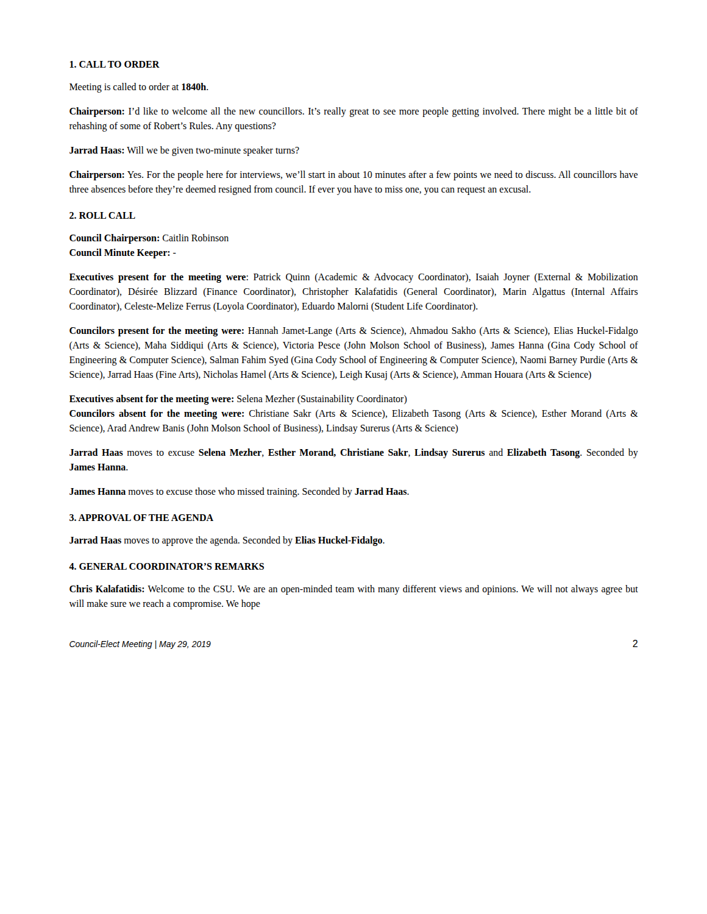1. CALL TO ORDER
Meeting is called to order at 1840h.
Chairperson: I’d like to welcome all the new councillors. It’s really great to see more people getting involved. There might be a little bit of rehashing of some of Robert’s Rules. Any questions?
Jarrad Haas: Will we be given two-minute speaker turns?
Chairperson: Yes. For the people here for interviews, we’ll start in about 10 minutes after a few points we need to discuss. All councillors have three absences before they’re deemed resigned from council. If ever you have to miss one, you can request an excusal.
2. ROLL CALL
Council Chairperson: Caitlin Robinson
Council Minute Keeper: -
Executives present for the meeting were: Patrick Quinn (Academic & Advocacy Coordinator), Isaiah Joyner (External & Mobilization Coordinator), Désirée Blizzard (Finance Coordinator), Christopher Kalafatidis (General Coordinator), Marin Algattus (Internal Affairs Coordinator), Celeste-Melize Ferrus (Loyola Coordinator), Eduardo Malorni (Student Life Coordinator).
Councilors present for the meeting were: Hannah Jamet-Lange (Arts & Science), Ahmadou Sakho (Arts & Science), Elias Huckel-Fidalgo (Arts & Science), Maha Siddiqui (Arts & Science), Victoria Pesce (John Molson School of Business), James Hanna (Gina Cody School of Engineering & Computer Science), Salman Fahim Syed (Gina Cody School of Engineering & Computer Science), Naomi Barney Purdie (Arts & Science), Jarrad Haas (Fine Arts), Nicholas Hamel (Arts & Science), Leigh Kusaj (Arts & Science), Amman Houara (Arts & Science)
Executives absent for the meeting were: Selena Mezher (Sustainability Coordinator)
Councilors absent for the meeting were: Christiane Sakr (Arts & Science), Elizabeth Tasong (Arts & Science), Esther Morand (Arts & Science), Arad Andrew Banis (John Molson School of Business), Lindsay Surerus (Arts & Science)
Jarrad Haas moves to excuse Selena Mezher, Esther Morand, Christiane Sakr, Lindsay Surerus and Elizabeth Tasong. Seconded by James Hanna.
James Hanna moves to excuse those who missed training. Seconded by Jarrad Haas.
3. APPROVAL OF THE AGENDA
Jarrad Haas moves to approve the agenda. Seconded by Elias Huckel-Fidalgo.
4. GENERAL COORDINATOR’S REMARKS
Chris Kalafatidis: Welcome to the CSU. We are an open-minded team with many different views and opinions. We will not always agree but will make sure we reach a compromise. We hope
Council-Elect Meeting | May 29, 2019 2